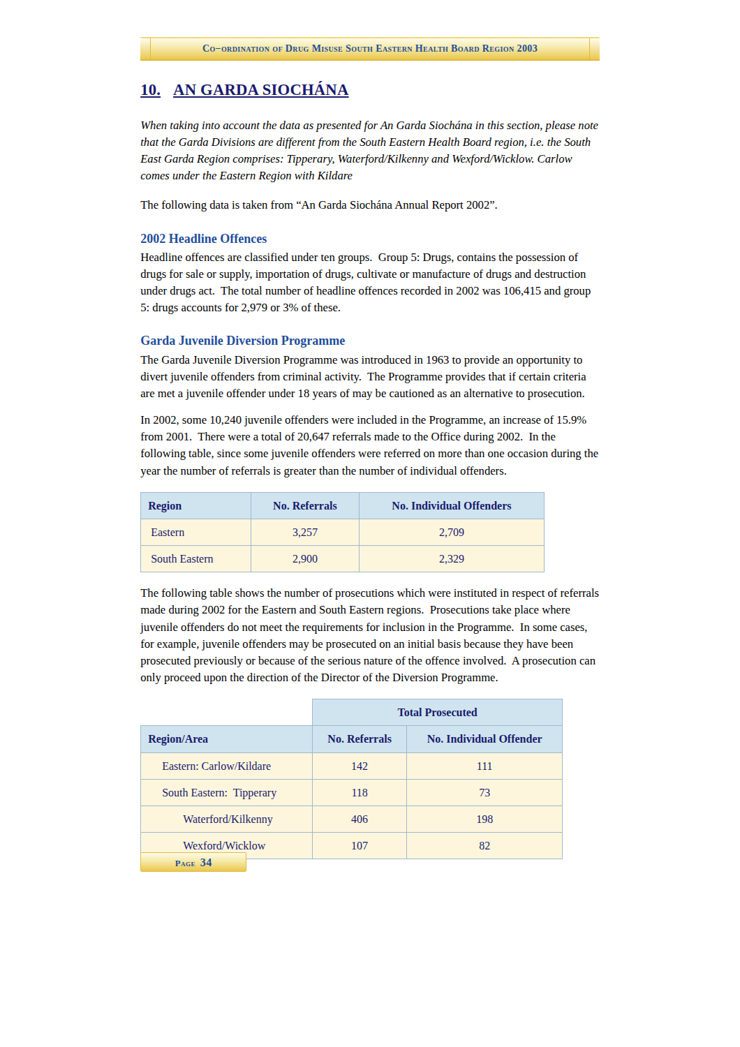Co−ordination of Drug Misuse South Eastern Health Board Region 2003
10. AN GARDA SIOCHÁNA
When taking into account the data as presented for An Garda Siochána in this section, please note that the Garda Divisions are different from the South Eastern Health Board region, i.e. the South East Garda Region comprises: Tipperary, Waterford/Kilkenny and Wexford/Wicklow. Carlow comes under the Eastern Region with Kildare
The following data is taken from “An Garda Siochána Annual Report 2002”.
2002 Headline Offences
Headline offences are classified under ten groups. Group 5: Drugs, contains the possession of drugs for sale or supply, importation of drugs, cultivate or manufacture of drugs and destruction under drugs act. The total number of headline offences recorded in 2002 was 106,415 and group 5: drugs accounts for 2,979 or 3% of these.
Garda Juvenile Diversion Programme
The Garda Juvenile Diversion Programme was introduced in 1963 to provide an opportunity to divert juvenile offenders from criminal activity. The Programme provides that if certain criteria are met a juvenile offender under 18 years of may be cautioned as an alternative to prosecution.
In 2002, some 10,240 juvenile offenders were included in the Programme, an increase of 15.9% from 2001. There were a total of 20,647 referrals made to the Office during 2002. In the following table, since some juvenile offenders were referred on more than one occasion during the year the number of referrals is greater than the number of individual offenders.
| Region | No. Referrals | No. Individual Offenders |
| --- | --- | --- |
| Eastern | 3,257 | 2,709 |
| South Eastern | 2,900 | 2,329 |
The following table shows the number of prosecutions which were instituted in respect of referrals made during 2002 for the Eastern and South Eastern regions. Prosecutions take place where juvenile offenders do not meet the requirements for inclusion in the Programme. In some cases, for example, juvenile offenders may be prosecuted on an initial basis because they have been prosecuted previously or because of the serious nature of the offence involved. A prosecution can only proceed upon the direction of the Director of the Diversion Programme.
| | Total Prosecuted |
| --- | --- |
| Region/Area | No. Referrals | No. Individual Offender |
| Eastern: Carlow/Kildare | 142 | 111 |
| South Eastern: Tipperary | 118 | 73 |
| Waterford/Kilkenny | 406 | 198 |
| Wexford/Wicklow | 107 | 82 |
Page 34